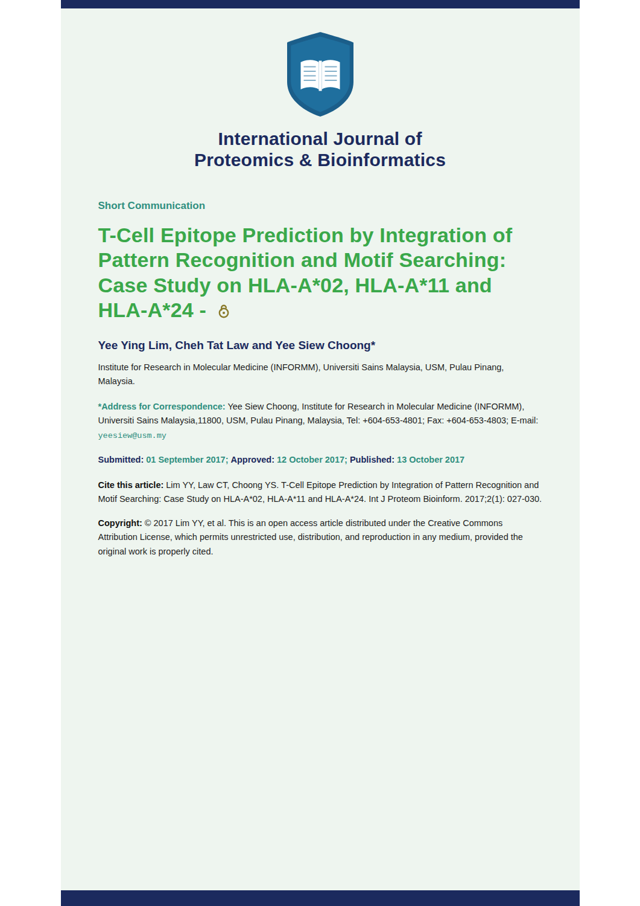International Journal of Proteomics & Bioinformatics
Short Communication
T-Cell Epitope Prediction by Integration of Pattern Recognition and Motif Searching: Case Study on HLA-A*02, HLA-A*11 and HLA-A*24 -
Yee Ying Lim, Cheh Tat Law and Yee Siew Choong*
Institute for Research in Molecular Medicine (INFORMM), Universiti Sains Malaysia, USM, Pulau Pinang, Malaysia.
*Address for Correspondence: Yee Siew Choong, Institute for Research in Molecular Medicine (INFORMM), Universiti Sains Malaysia,11800, USM, Pulau Pinang, Malaysia, Tel: +604-653-4801; Fax: +604-653-4803; E-mail: yeesiew@usm.my
Submitted: 01 September 2017; Approved: 12 October 2017; Published: 13 October 2017
Cite this article: Lim YY, Law CT, Choong YS. T-Cell Epitope Prediction by Integration of Pattern Recognition and Motif Searching: Case Study on HLA-A*02, HLA-A*11 and HLA-A*24. Int J Proteom Bioinform. 2017;2(1): 027-030.
Copyright: © 2017 Lim YY, et al. This is an open access article distributed under the Creative Commons Attribution License, which permits unrestricted use, distribution, and reproduction in any medium, provided the original work is properly cited.